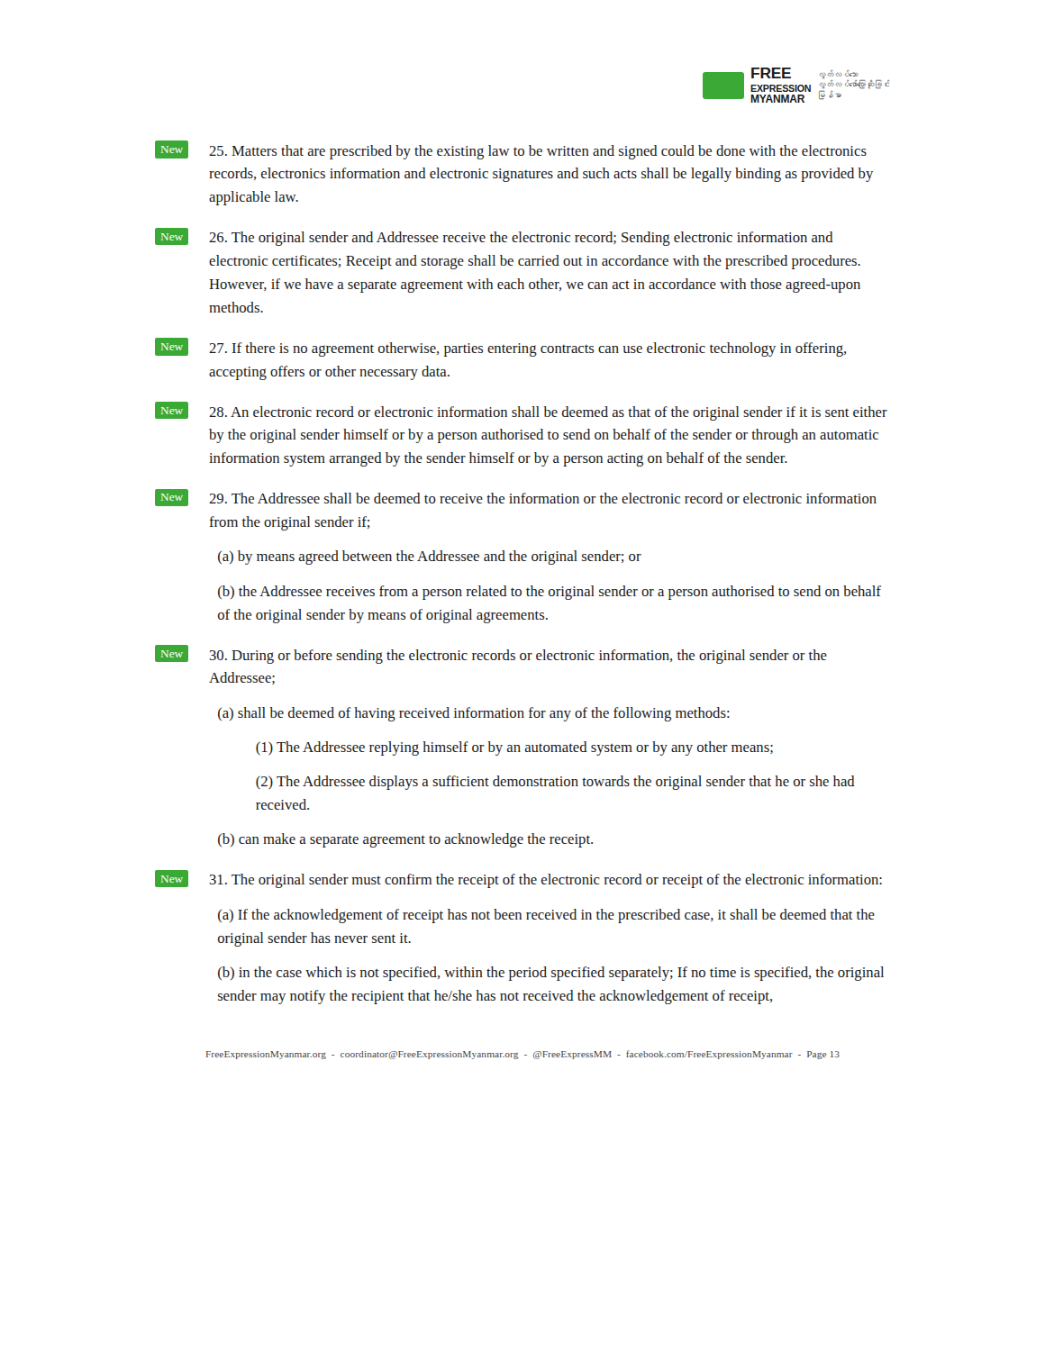FREE
EXPRESSION
MYANMAR
လွတ်လပ်သော
လွတ်လပ်ဖော်ပြောဆိုခြင်း
မြန်မာ
New 25. Matters that are prescribed by the existing law to be written and signed could be done with the electronics records, electronics information and electronic signatures and such acts shall be legally binding as provided by applicable law.
New 26. The original sender and Addressee receive the electronic record; Sending electronic information and electronic certificates; Receipt and storage shall be carried out in accordance with the prescribed procedures. However, if we have a separate agreement with each other, we can act in accordance with those agreed-upon methods.
New 27. If there is no agreement otherwise, parties entering contracts can use electronic technology in offering, accepting offers or other necessary data.
New 28. An electronic record or electronic information shall be deemed as that of the original sender if it is sent either by the original sender himself or by a person authorised to send on behalf of the sender or through an automatic information system arranged by the sender himself or by a person acting on behalf of the sender.
New 29. The Addressee shall be deemed to receive the information or the electronic record or electronic information from the original sender if;
(a) by means agreed between the Addressee and the original sender; or
(b) the Addressee receives from a person related to the original sender or a person authorised to send on behalf of the original sender by means of original agreements.
New 30. During or before sending the electronic records or electronic information, the original sender or the Addressee;
(a) shall be deemed of having received information for any of the following methods:
(1) The Addressee replying himself or by an automated system or by any other means;
(2) The Addressee displays a sufficient demonstration towards the original sender that he or she had received.
(b) can make a separate agreement to acknowledge the receipt.
New 31. The original sender must confirm the receipt of the electronic record or receipt of the electronic information:
(a) If the acknowledgement of receipt has not been received in the prescribed case, it shall be deemed that the original sender has never sent it.
(b) in the case which is not specified, within the period specified separately; If no time is specified, the original sender may notify the recipient that he/she has not received the acknowledgement of receipt,
FreeExpressionMyanmar.org - coordinator@FreeExpressionMyanmar.org - @FreeExpressMM - facebook.com/FreeExpressionMyanmar - Page 13